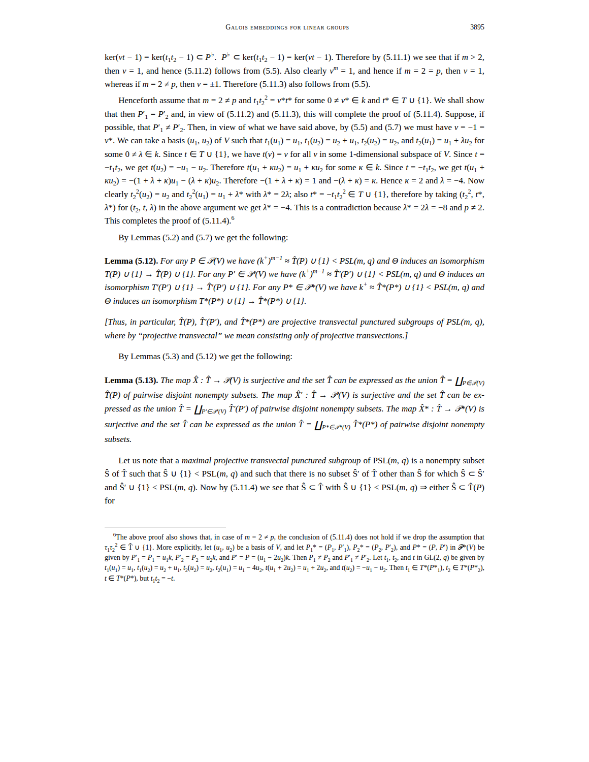Galois embeddings for linear groups 3895
ker(νt − 1) = ker(t1t2 − 1) ⊂ P♭. P♭ ⊂ ker(t1t2 − 1) = ker(νt − 1). Therefore by (5.11.1) we see that if m > 2, then ν = 1, and hence (5.11.2) follows from (5.5). Also clearly νm = 1, and hence if m = 2 = p, then ν = 1, whereas if m = 2 ≠ p, then ν = ±1. Therefore (5.11.3) also follows from (5.5).
Henceforth assume that m = 2 ≠ p and t1t22 = ν*t* for some 0 ≠ ν* ∈ k and t* ∈ T ∪ {1}. We shall show that then P′1 = P′2 and, in view of (5.11.2) and (5.11.3), this will complete the proof of (5.11.4). Suppose, if possible, that P′1 ≠ P′2. Then, in view of what we have said above, by (5.5) and (5.7) we must have ν = −1 = ν*. We can take a basis (u1, u2) of V such that t1(u1) = u1, t1(u2) = u2 + u1, t2(u2) = u2, and t2(u1) = u1 + λu2 for some 0 ≠ λ ∈ k. Since t ∈ T ∪ {1}, we have t(v) = v for all v in some 1-dimensional subspace of V. Since t = −t1t2, we get t(u2) = −u1 − u2. Therefore t(u1 + κu2) = u1 + κu2 for some κ ∈ k. Since t = −t1t2, we get t(u1 + κu2) = −(1 + λ + κ)u1 − (λ + κ)u2. Therefore −(1 + λ + κ) = 1 and −(λ + κ) = κ. Hence κ = 2 and λ = −4. Now clearly t22(u2) = u2 and t22(u1) = u1 + λ* with λ* = 2λ; also t* = −t1t22 ∈ T ∪ {1}, therefore by taking (t22, t*, λ*) for (t2, t, λ) in the above argument we get λ* = −4. This is a contradiction because λ* = 2λ = −8 and p ≠ 2. This completes the proof of (5.11.4).6
By Lemmas (5.2) and (5.7) we get the following:
Lemma (5.12). For any P ∈ 𝒫(V) we have (k+)m−1 ≈ T̂(P) ∪ {1} < PSL(m, q) and Θ induces an isomorphism T(P) ∪ {1} → T̂(P) ∪ {1}. For any P′ ∈ 𝒫′(V) we have (k+)m−1 ≈ T̂′(P′) ∪ {1} < PSL(m, q) and Θ induces an isomorphism T′(P′) ∪ {1} → T̂′(P′) ∪ {1}. For any P* ∈ 𝒫*(V) we have k+ ≈ T̂*(P*) ∪ {1} < PSL(m, q) and Θ induces an isomorphism T*(P*) ∪ {1} → T̂*(P*) ∪ {1}.
[Thus, in particular, T̂(P), T̂′(P′), and T̂*(P*) are projective transvectal punctured subgroups of PSL(m, q), where by “projective transvectal” we mean consisting only of projective transvections.]
By Lemmas (5.3) and (5.12) we get the following:
Lemma (5.13). The map X̂ : T̂ → 𝒫(V) is surjective and the set T̂ can be expressed as the union T̂ = ∐P∈𝒫(V) T̂(P) of pairwise disjoint nonempty subsets. The map X̂′ : T̂ → 𝒫′(V) is surjective and the set T̂ can be expressed as the union T̂ = ∐P′∈𝒫′(V) T̂′(P′) of pairwise disjoint nonempty subsets. The map X̂* : T̂ → 𝒫*(V) is surjective and the set T̂ can be expressed as the union T̂ = ∐P*∈𝒫*(V) T̂*(P*) of pairwise disjoint nonempty subsets.
Let us note that a maximal projective transvectal punctured subgroup of PSL(m, q) is a nonempty subset Ŝ of T̂ such that Ŝ ∪ {1} < PSL(m, q) and such that there is no subset Ŝ′ of T̂ other than Ŝ for which Ŝ ⊂ Ŝ′ and Ŝ′ ∪ {1} < PSL(m, q). Now by (5.11.4) we see that Ŝ ⊂ T̂ with Ŝ ∪ {1} < PSL(m, q) ⇒ either Ŝ ⊂ T̂(P) for
6The above proof also shows that, in case of m = 2 ≠ p, the conclusion of (5.11.4) does not hold if we drop the assumption that τ1τ22 ∈ T̂ ∪ {1}. More explicitly, let (u1, u2) be a basis of V, and let P1* = (P1, P′1), P2* = (P2, P′2), and P* = (P, P′) in 𝒫*(V) be given by P′1 = P1 = u1k, P′2 = P2 = u2k, and P′ = P = (u1 − 2u2)k. Then P1 ≠ P2 and P′1 ≠ P′2. Let t1, t2, and t in GL(2, q) be given by t1(u1) = u1, t1(u2) = u2 + u1, t2(u2) = u2, t2(u1) = u1 − 4u2, t(u1 + 2u2) = u1 + 2u2, and t(u2) = −u1 − u2. Then t1 ∈ T*(P*1), t2 ∈ T*(P*2), t ∈ T*(P*), but t1t2 = −t.